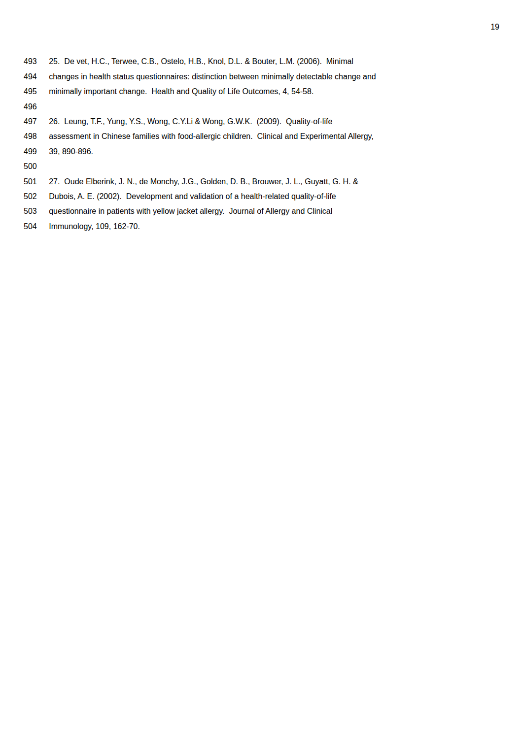19
49325. De vet, H.C., Terwee, C.B., Ostelo, H.B., Knol, D.L. & Bouter, L.M. (2006). Minimal
494 changes in health status questionnaires: distinction between minimally detectable change and
495 minimally important change. Health and Quality of Life Outcomes, 4, 54-58.
496
49726. Leung, T.F., Yung, Y.S., Wong, C.Y.Li & Wong, G.W.K. (2009). Quality-of-life
498 assessment in Chinese families with food-allergic children. Clinical and Experimental Allergy,
49939, 890-896.
500
50127. Oude Elberink, J. N., de Monchy, J.G., Golden, D. B., Brouwer, J. L., Guyatt, G. H. &
502 Dubois, A. E. (2002). Development and validation of a health-related quality-of-life
503 questionnaire in patients with yellow jacket allergy. Journal of Allergy and Clinical
504 Immunology, 109, 162-70.